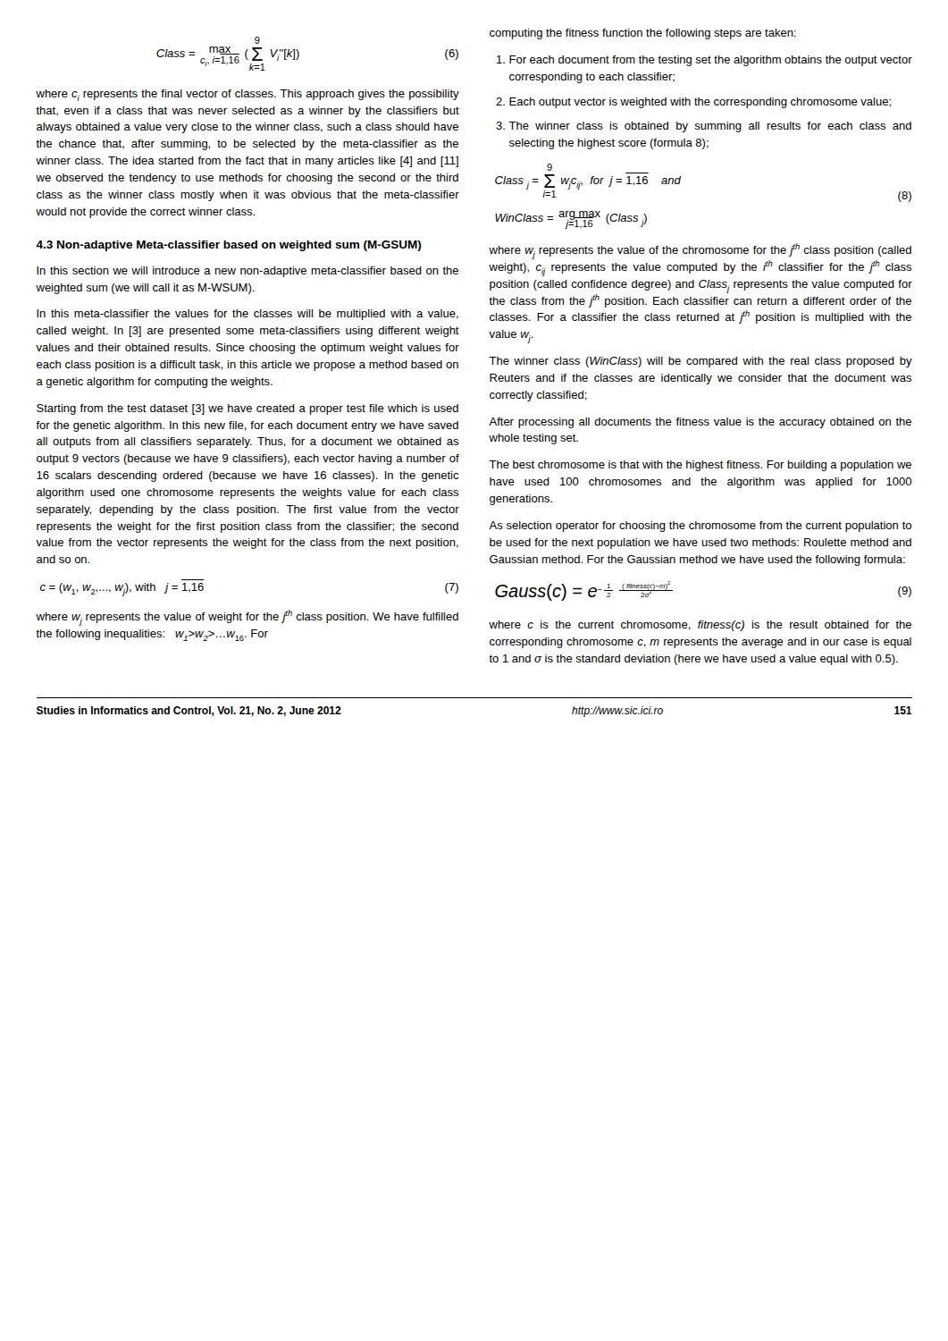Class = max ci, i=1,16 (9 Σk=1 Vi''[k])
(6)
where ci represents the final vector of classes. This approach gives the possibility that, even if a class that was never selected as a winner by the classifiers but always obtained a value very close to the winner class, such a class should have the chance that, after summing, to be selected by the meta-classifier as the winner class. The idea started from the fact that in many articles like [4] and [11] we observed the tendency to use methods for choosing the second or the third class as the winner class mostly when it was obvious that the meta-classifier would not provide the correct winner class.
4.3 Non-adaptive Meta-classifier based on weighted sum (M-GSUM)
In this section we will introduce a new non-adaptive meta-classifier based on the weighted sum (we will call it as M-WSUM).
In this meta-classifier the values for the classes will be multiplied with a value, called weight. In [3] are presented some meta-classifiers using different weight values and their obtained results. Since choosing the optimum weight values for each class position is a difficult task, in this article we propose a method based on a genetic algorithm for computing the weights.
Starting from the test dataset [3] we have created a proper test file which is used for the genetic algorithm. In this new file, for each document entry we have saved all outputs from all classifiers separately. Thus, for a document we obtained as output 9 vectors (because we have 9 classifiers), each vector having a number of 16 scalars descending ordered (because we have 16 classes). In the genetic algorithm used one chromosome represents the weights value for each class separately, depending by the class position. The first value from the vector represents the weight for the first position class from the classifier; the second value from the vector represents the weight for the class from the next position, and so on.
c = (w1, w2,..., wj), with j = 1,16
(7)
where wj represents the value of weight for the jth class position. We have fulfilled the following inequalities: w1>w2>…w16. For
computing the fitness function the following steps are taken:
For each document from the testing set the algorithm obtains the output vector corresponding to each classifier;
Each output vector is weighted with the corresponding chromosome value;
The winner class is obtained by summing all results for each class and selecting the highest score (formula 8);
Class j = 9 Σi=1 wjcij, for j = 1,16 and
WinClass = arg max j=1,16 (Class j)
(8)
where wj represents the value of the chromosome for the jth class position (called weight), cij represents the value computed by the ith classifier for the jth class position (called confidence degree) and Classj represents the value computed for the class from the jth position. Each classifier can return a different order of the classes. For a classifier the class returned at jth position is multiplied with the value wj.
The winner class (WinClass) will be compared with the real class proposed by Reuters and if the classes are identically we consider that the document was correctly classified;
After processing all documents the fitness value is the accuracy obtained on the whole testing set.
The best chromosome is that with the highest fitness. For building a population we have used 100 chromosomes and the algorithm was applied for 1000 generations.
As selection operator for choosing the chromosome from the current population to be used for the next population we have used two methods: Roulette method and Gaussian method. For the Gaussian method we have used the following formula:
Gauss(c) = e −12 ( fitness(c)−m)2 2σ2
(9)
where c is the current chromosome, fitness(c) is the result obtained for the corresponding chromosome c, m represents the average and in our case is equal to 1 and σ is the standard deviation (here we have used a value equal with 0.5).
Studies in Informatics and Control, Vol. 21, No. 2, June 2012
http://www.sic.ici.ro
151